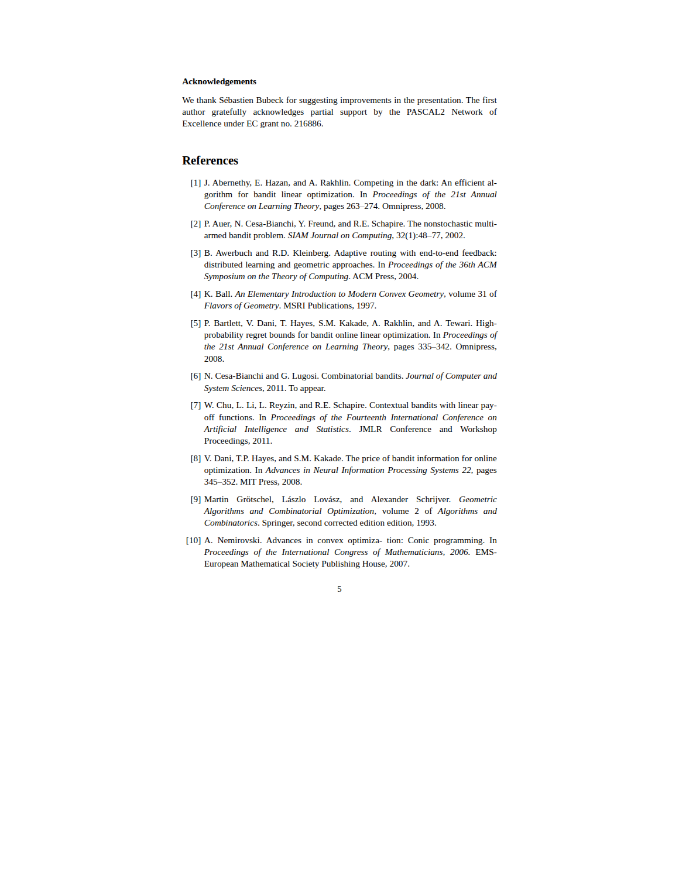Acknowledgements
We thank Sébastien Bubeck for suggesting improvements in the presentation. The first author gratefully acknowledges partial support by the PASCAL2 Network of Excellence under EC grant no. 216886.
References
[1] J. Abernethy, E. Hazan, and A. Rakhlin. Competing in the dark: An efficient algorithm for bandit linear optimization. In Proceedings of the 21st Annual Conference on Learning Theory, pages 263–274. Omnipress, 2008.
[2] P. Auer, N. Cesa-Bianchi, Y. Freund, and R.E. Schapire. The nonstochastic multiarmed bandit problem. SIAM Journal on Computing, 32(1):48–77, 2002.
[3] B. Awerbuch and R.D. Kleinberg. Adaptive routing with end-to-end feedback: distributed learning and geometric approaches. In Proceedings of the 36th ACM Symposium on the Theory of Computing. ACM Press, 2004.
[4] K. Ball. An Elementary Introduction to Modern Convex Geometry, volume 31 of Flavors of Geometry. MSRI Publications, 1997.
[5] P. Bartlett, V. Dani, T. Hayes, S.M. Kakade, A. Rakhlin, and A. Tewari. High-probability regret bounds for bandit online linear optimization. In Proceedings of the 21st Annual Conference on Learning Theory, pages 335–342. Omnipress, 2008.
[6] N. Cesa-Bianchi and G. Lugosi. Combinatorial bandits. Journal of Computer and System Sciences, 2011. To appear.
[7] W. Chu, L. Li, L. Reyzin, and R.E. Schapire. Contextual bandits with linear payoff functions. In Proceedings of the Fourteenth International Conference on Artificial Intelligence and Statistics. JMLR Conference and Workshop Proceedings, 2011.
[8] V. Dani, T.P. Hayes, and S.M. Kakade. The price of bandit information for online optimization. In Advances in Neural Information Processing Systems 22, pages 345–352. MIT Press, 2008.
[9] Martin Grötschel, Lászlo Lovász, and Alexander Schrijver. Geometric Algorithms and Combinatorial Optimization, volume 2 of Algorithms and Combinatorics. Springer, second corrected edition edition, 1993.
[10] A. Nemirovski. Advances in convex optimiza- tion: Conic programming. In Proceedings of the International Congress of Mathematicians, 2006. EMS-European Mathematical Society Publishing House, 2007.
5